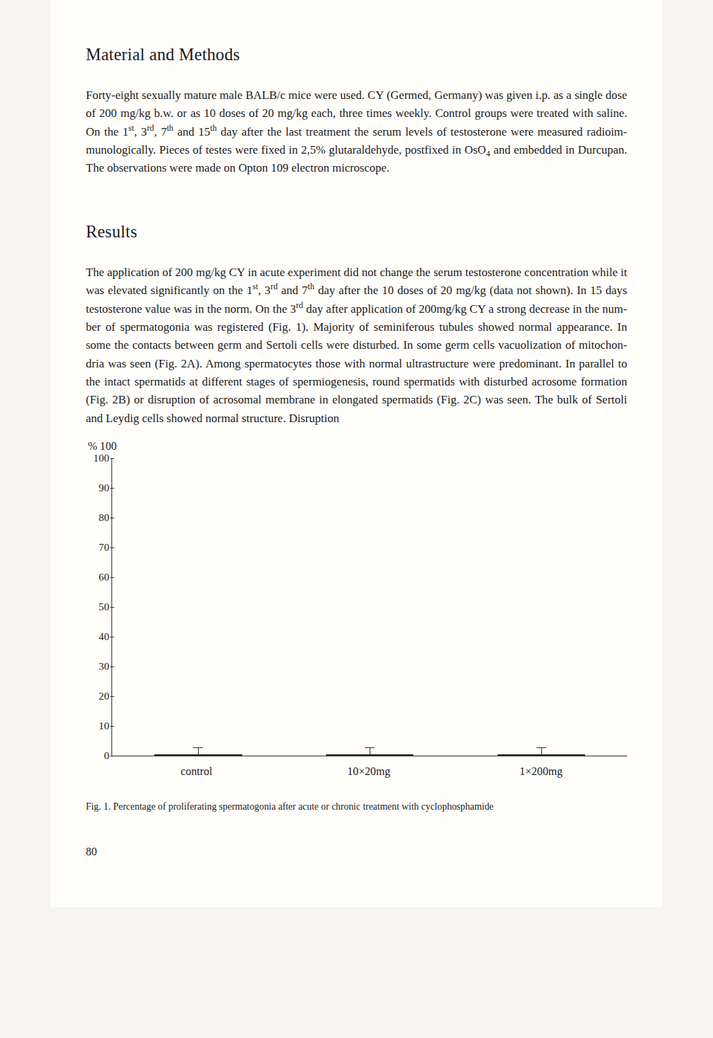Material and Methods
Forty-eight sexually mature male BALB/c mice were used. CY (Germed, Germany) was given i.p. as a single dose of 200 mg/kg b.w. or as 10 doses of 20 mg/kg each, three times weekly. Control groups were treated with saline. On the 1st, 3rd, 7th and 15th day after the last treatment the serum levels of testosterone were measured radioimmunologically. Pieces of testes were fixed in 2,5% glutaraldehyde, postfixed in OsO4 and embedded in Durcupan. The observations were made on Opton 109 electron microscope.
Results
The application of 200 mg/kg CY in acute experiment did not change the serum testosterone concentration while it was elevated significantly on the 1st, 3rd and 7th day after the 10 doses of 20 mg/kg (data not shown). In 15 days testosterone value was in the norm. On the 3rd day after application of 200mg/kg CY a strong decrease in the number of spermatogonia was registered (Fig. 1). Majority of seminiferous tubules showed normal appearance. In some the contacts between germ and Sertoli cells were disturbed. In some germ cells vacuolization of mitochondria was seen (Fig. 2A). Among spermatocytes those with normal ultrastructure were predominant. In parallel to the intact spermatids at different stages of spermiogenesis, round spermatids with disturbed acrosome formation (Fig. 2B) or disruption of acrosomal membrane in elongated spermatids (Fig. 2C) was seen. The bulk of Sertoli and Leydig cells showed normal structure. Disruption
% 100 100 90 80 70 60 50 40 30 20 10 0
control 10×20mg 1×200mg
Fig. 1. Percentage of proliferating spermatogonia after acute or chronic treatment with cyclophosphamide
80